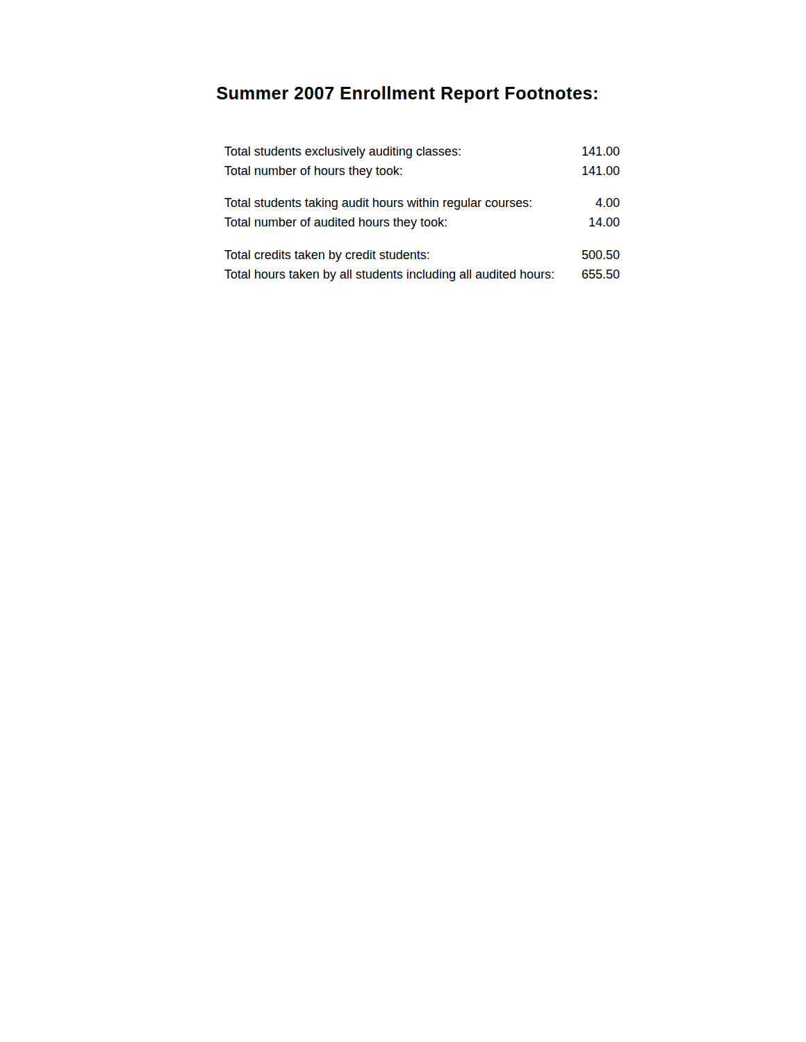Summer 2007 Enrollment Report Footnotes:
| Total students exclusively auditing classes: | 141.00 |
| Total number of hours they took: | 141.00 |
| Total students taking audit hours within regular courses: | 4.00 |
| Total number of audited hours they took: | 14.00 |
| Total credits taken by credit students: | 500.50 |
| Total hours taken by all students including all audited hours: | 655.50 |